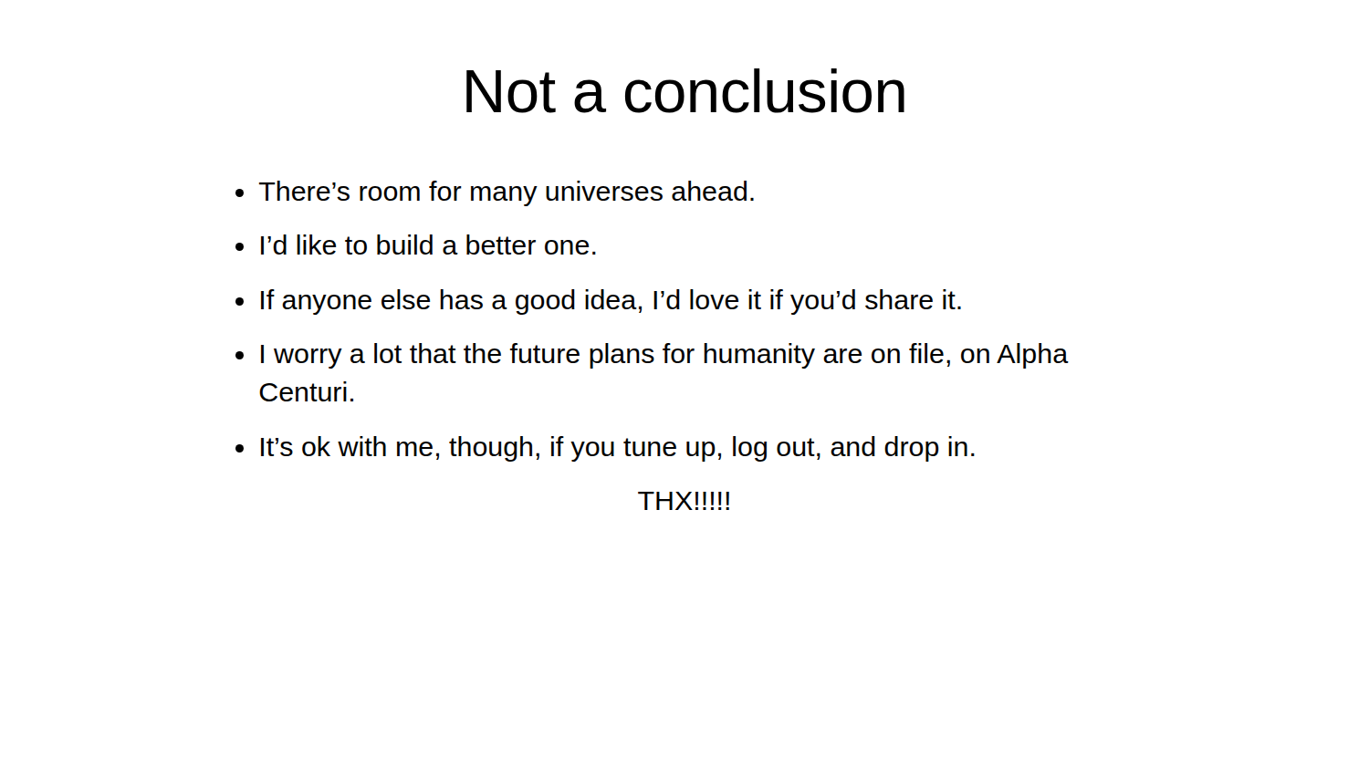Not a conclusion
There’s room for many universes ahead.
I’d like to build a better one.
If anyone else has a good idea, I’d love it if you’d share it.
I worry a lot that the future plans for humanity are on file, on Alpha Centuri.
It’s ok with me, though, if you tune up, log out, and drop in.
THX!!!!!